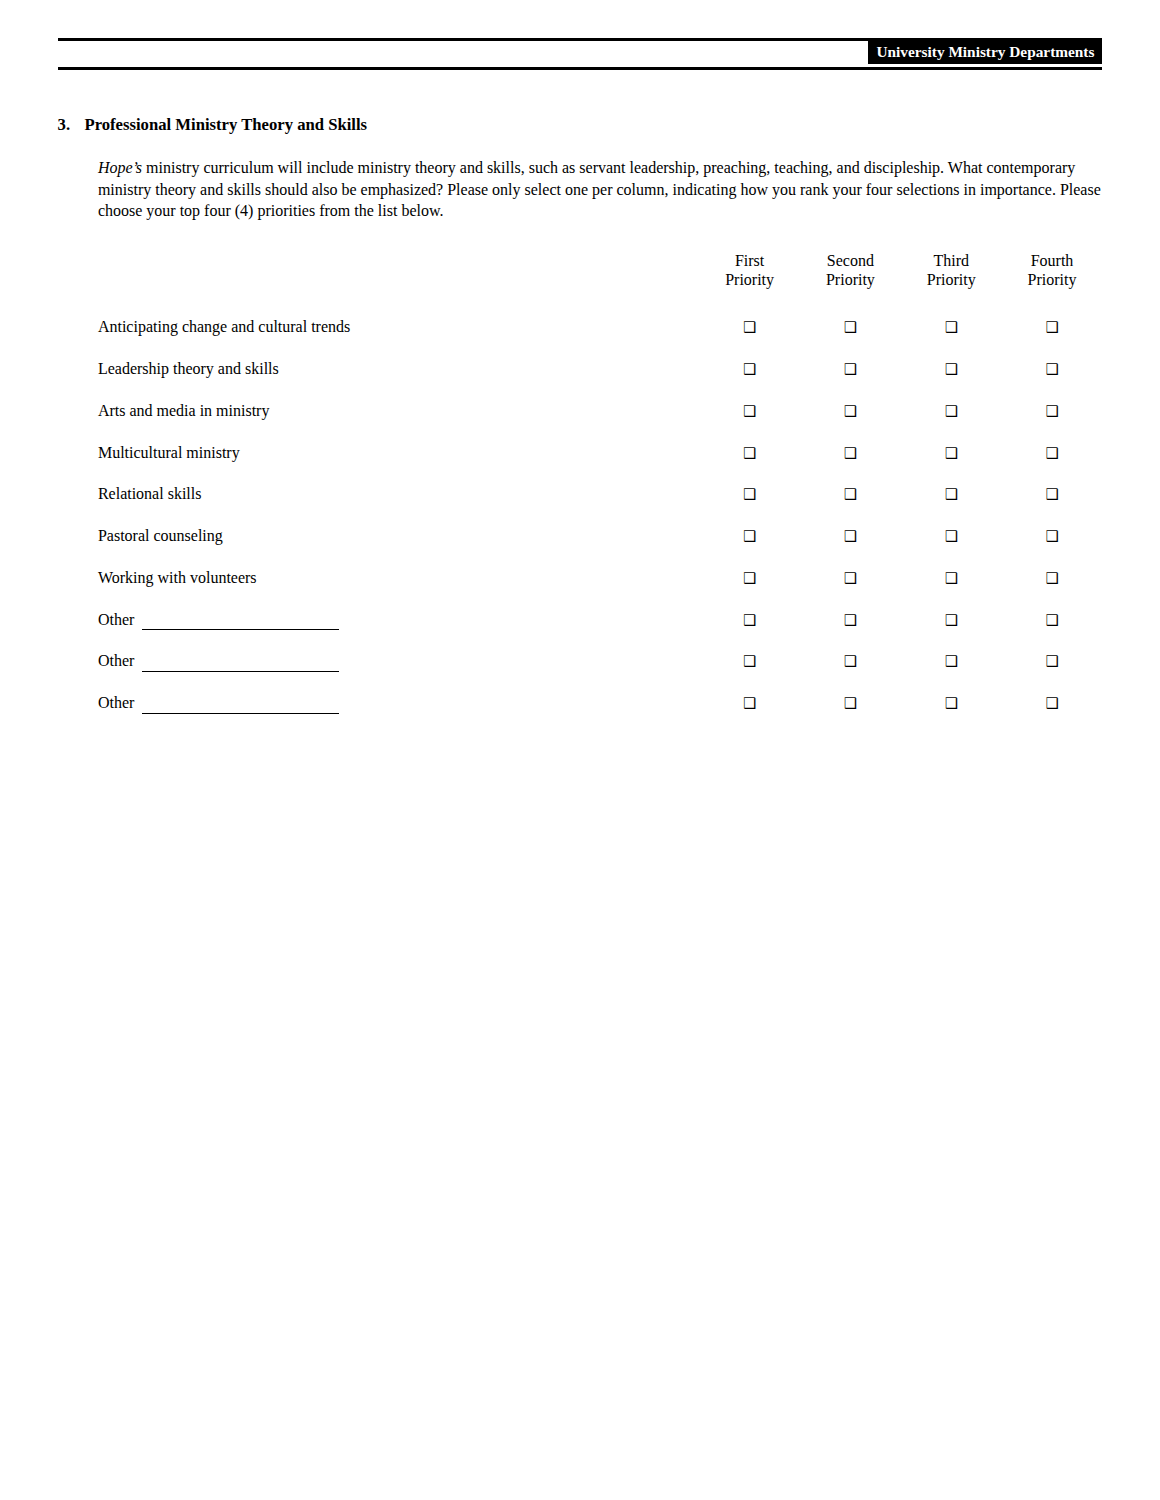University Ministry Departments
3. Professional Ministry Theory and Skills
Hope’s ministry curriculum will include ministry theory and skills, such as servant leadership, preaching, teaching, and discipleship. What contemporary ministry theory and skills should also be emphasized? Please only select one per column, indicating how you rank your four selections in importance. Please choose your top four (4) priorities from the list below.
| | First Priority | Second Priority | Third Priority | Fourth Priority |
| --- | --- | --- | --- | --- |
| Anticipating change and cultural trends | ❑ | ❑ | ❑ | ❑ |
| Leadership theory and skills | ❑ | ❑ | ❑ | ❑ |
| Arts and media in ministry | ❑ | ❑ | ❑ | ❑ |
| Multicultural ministry | ❑ | ❑ | ❑ | ❑ |
| Relational skills | ❑ | ❑ | ❑ | ❑ |
| Pastoral counseling | ❑ | ❑ | ❑ | ❑ |
| Working with volunteers | ❑ | ❑ | ❑ | ❑ |
| Other | ❑ | ❑ | ❑ | ❑ |
| Other | ❑ | ❑ | ❑ | ❑ |
| Other | ❑ | ❑ | ❑ | ❑ |